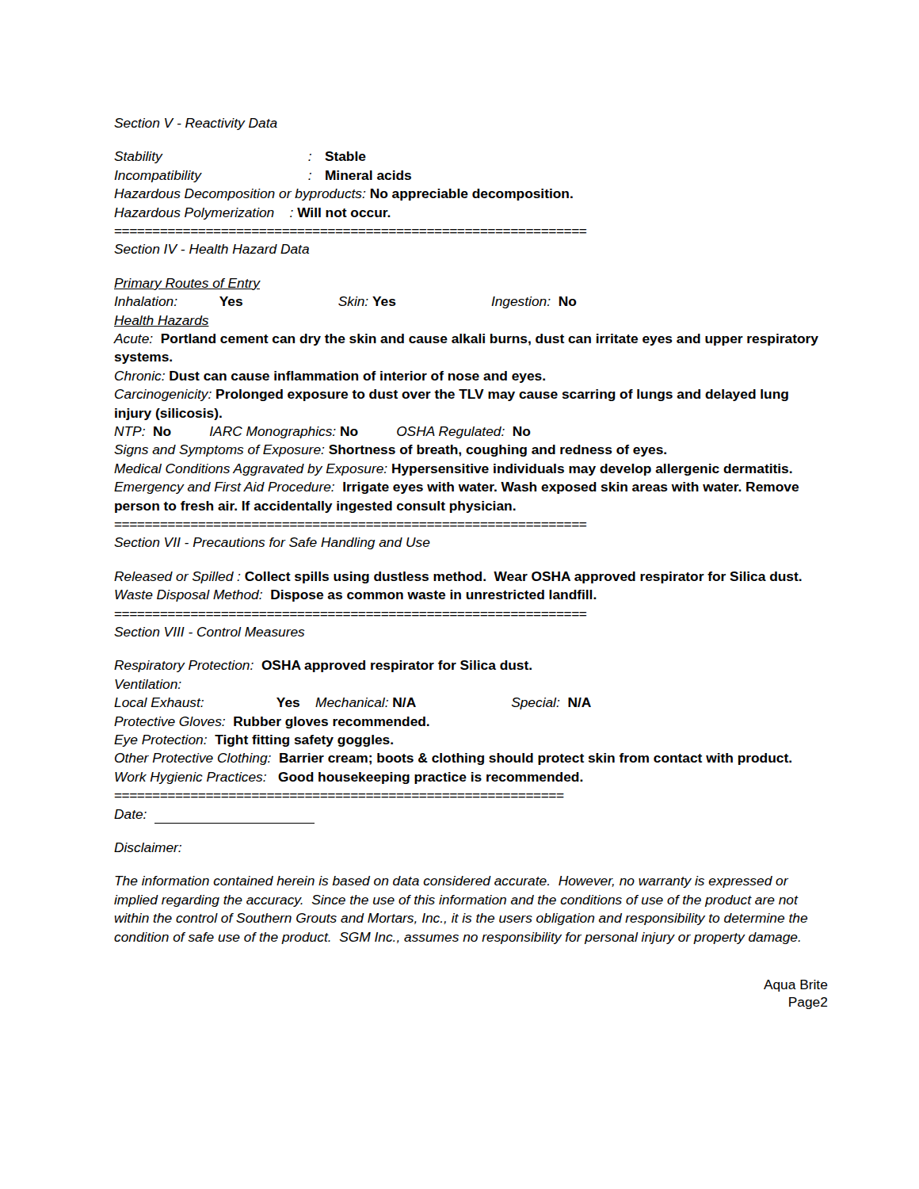Section V - Reactivity Data
| Stability | : | Stable |
| Incompatibility | : | Mineral acids |
Hazardous Decomposition or byproducts: No appreciable decomposition.
Hazardous Polymerization : Will not occur.
==============================================================
Section IV - Health Hazard Data
Primary Routes of Entry
Inhalation: Yes Skin: Yes Ingestion: No
Health Hazards
Acute: Portland cement can dry the skin and cause alkali burns, dust can irritate eyes and upper respiratory systems.
Chronic: Dust can cause inflammation of interior of nose and eyes.
Carcinogenicity: Prolonged exposure to dust over the TLV may cause scarring of lungs and delayed lung injury (silicosis).
NTP: No IARC Monographics: No OSHA Regulated: No
Signs and Symptoms of Exposure: Shortness of breath, coughing and redness of eyes.
Medical Conditions Aggravated by Exposure: Hypersensitive individuals may develop allergenic dermatitis.
Emergency and First Aid Procedure: Irrigate eyes with water. Wash exposed skin areas with water. Remove person to fresh air. If accidentally ingested consult physician.
==============================================================
Section VII - Precautions for Safe Handling and Use
Released or Spilled : Collect spills using dustless method. Wear OSHA approved respirator for Silica dust.
Waste Disposal Method: Dispose as common waste in unrestricted landfill.
==============================================================
Section VIII - Control Measures
Respiratory Protection: OSHA approved respirator for Silica dust.
Ventilation:
Local Exhaust: Yes Mechanical: N/A Special: N/A
Protective Gloves: Rubber gloves recommended.
Eye Protection: Tight fitting safety goggles.
Other Protective Clothing: Barrier cream; boots & clothing should protect skin from contact with product.
Work Hygienic Practices: Good housekeeping practice is recommended.
===========================================================
Date:
Disclaimer:
The information contained herein is based on data considered accurate. However, no warranty is expressed or implied regarding the accuracy. Since the use of this information and the conditions of use of the product are not within the control of Southern Grouts and Mortars, Inc., it is the users obligation and responsibility to determine the condition of safe use of the product. SGM Inc., assumes no responsibility for personal injury or property damage.
Aqua Brite
Page2